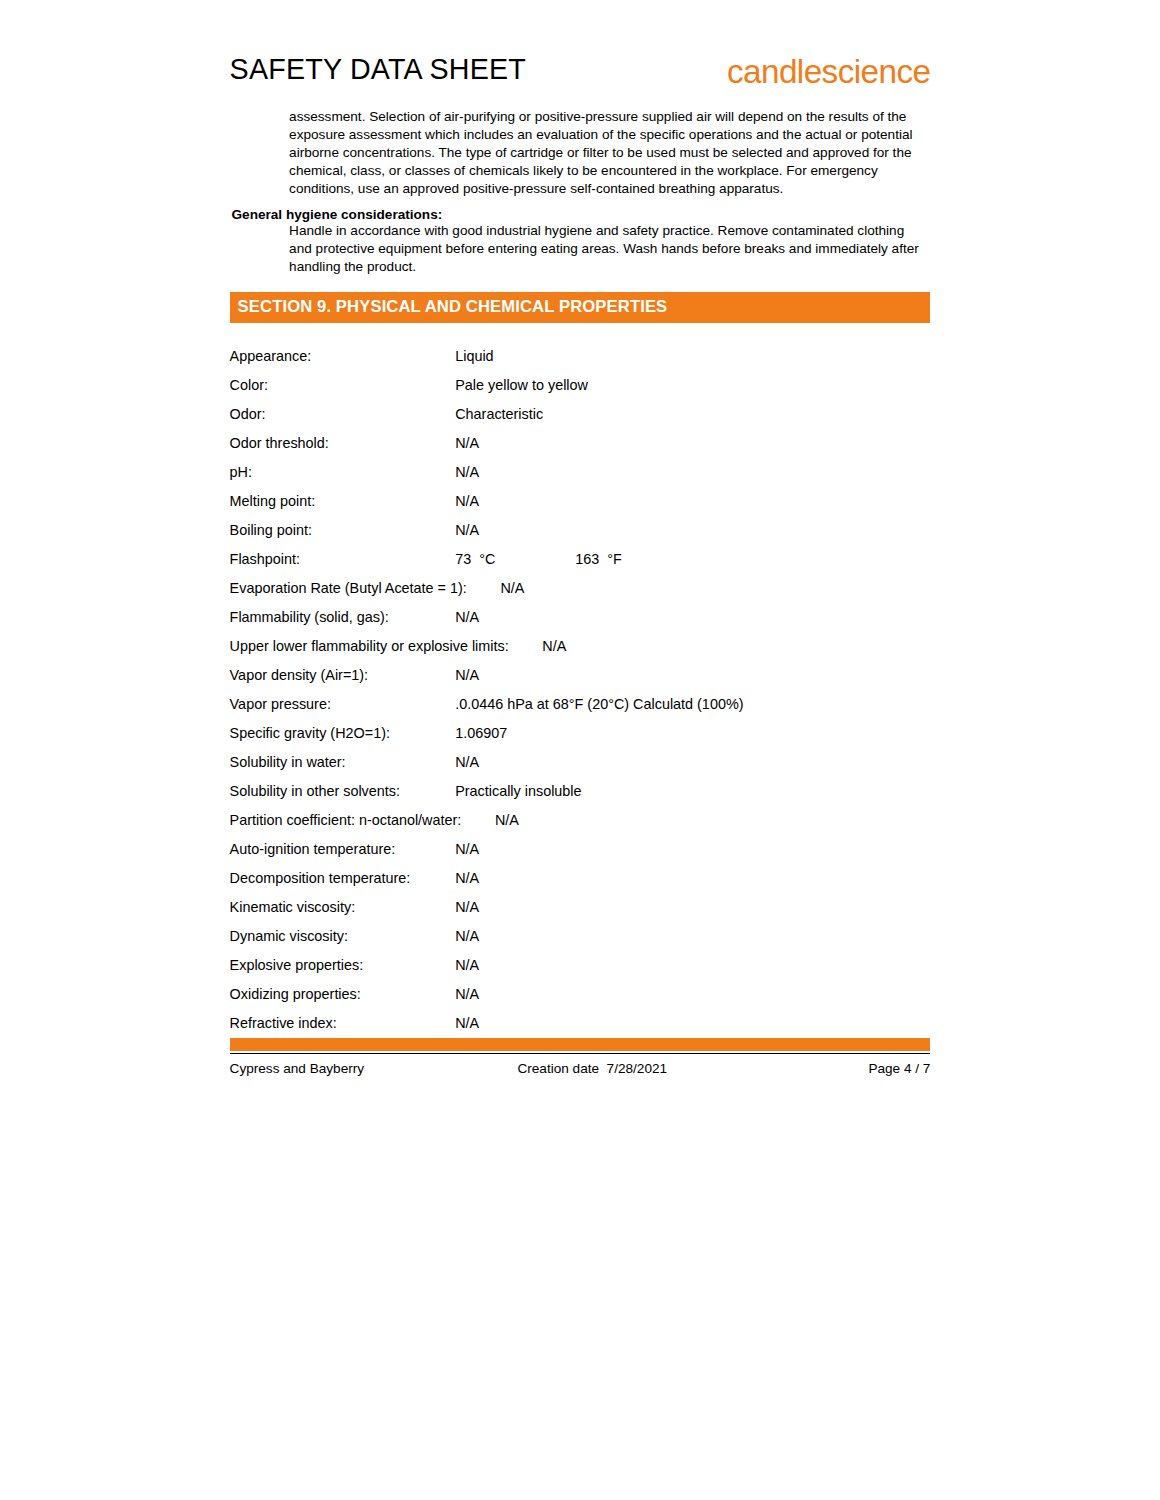SAFETY DATA SHEET
candle science
assessment. Selection of air-purifying or positive-pressure supplied air will depend on the results of the exposure assessment which includes an evaluation of the specific operations and the actual or potential airborne concentrations. The type of cartridge or filter to be used must be selected and approved for the chemical, class, or classes of chemicals likely to be encountered in the workplace. For emergency conditions, use an approved positive-pressure self-contained breathing apparatus.
General hygiene considerations:
Handle in accordance with good industrial hygiene and safety practice. Remove contaminated clothing and protective equipment before entering eating areas. Wash hands before breaks and immediately after handling the product.
SECTION 9. PHYSICAL AND CHEMICAL PROPERTIES
| Appearance: | Liquid |
| Color: | Pale yellow to yellow |
| Odor: | Characteristic |
| Odor threshold: | N/A |
| pH: | N/A |
| Melting point: | N/A |
| Boiling point: | N/A |
| Flashpoint: | 73 °C 163 °F |
| Evaporation Rate (Butyl Acetate = 1): N/A |
| Flammability (solid, gas): | N/A |
| Upper lower flammability or explosive limits: N/A |
| Vapor density (Air=1): | N/A |
| Vapor pressure: | .0.0446 hPa at 68°F (20°C) Calculatd (100%) |
| Specific gravity (H2O=1): | 1.06907 |
| Solubility in water: | N/A |
| Solubility in other solvents: | Practically insoluble |
| Partition coefficient: n-octanol/water: N/A |
| Auto-ignition temperature: | N/A |
| Decomposition temperature: | N/A |
| Kinematic viscosity: | N/A |
| Dynamic viscosity: | N/A |
| Explosive properties: | N/A |
| Oxidizing properties: | N/A |
| Refractive index: | N/A |
Cypress and Bayberry
Creation date 7/28/2021
Page 4 / 7